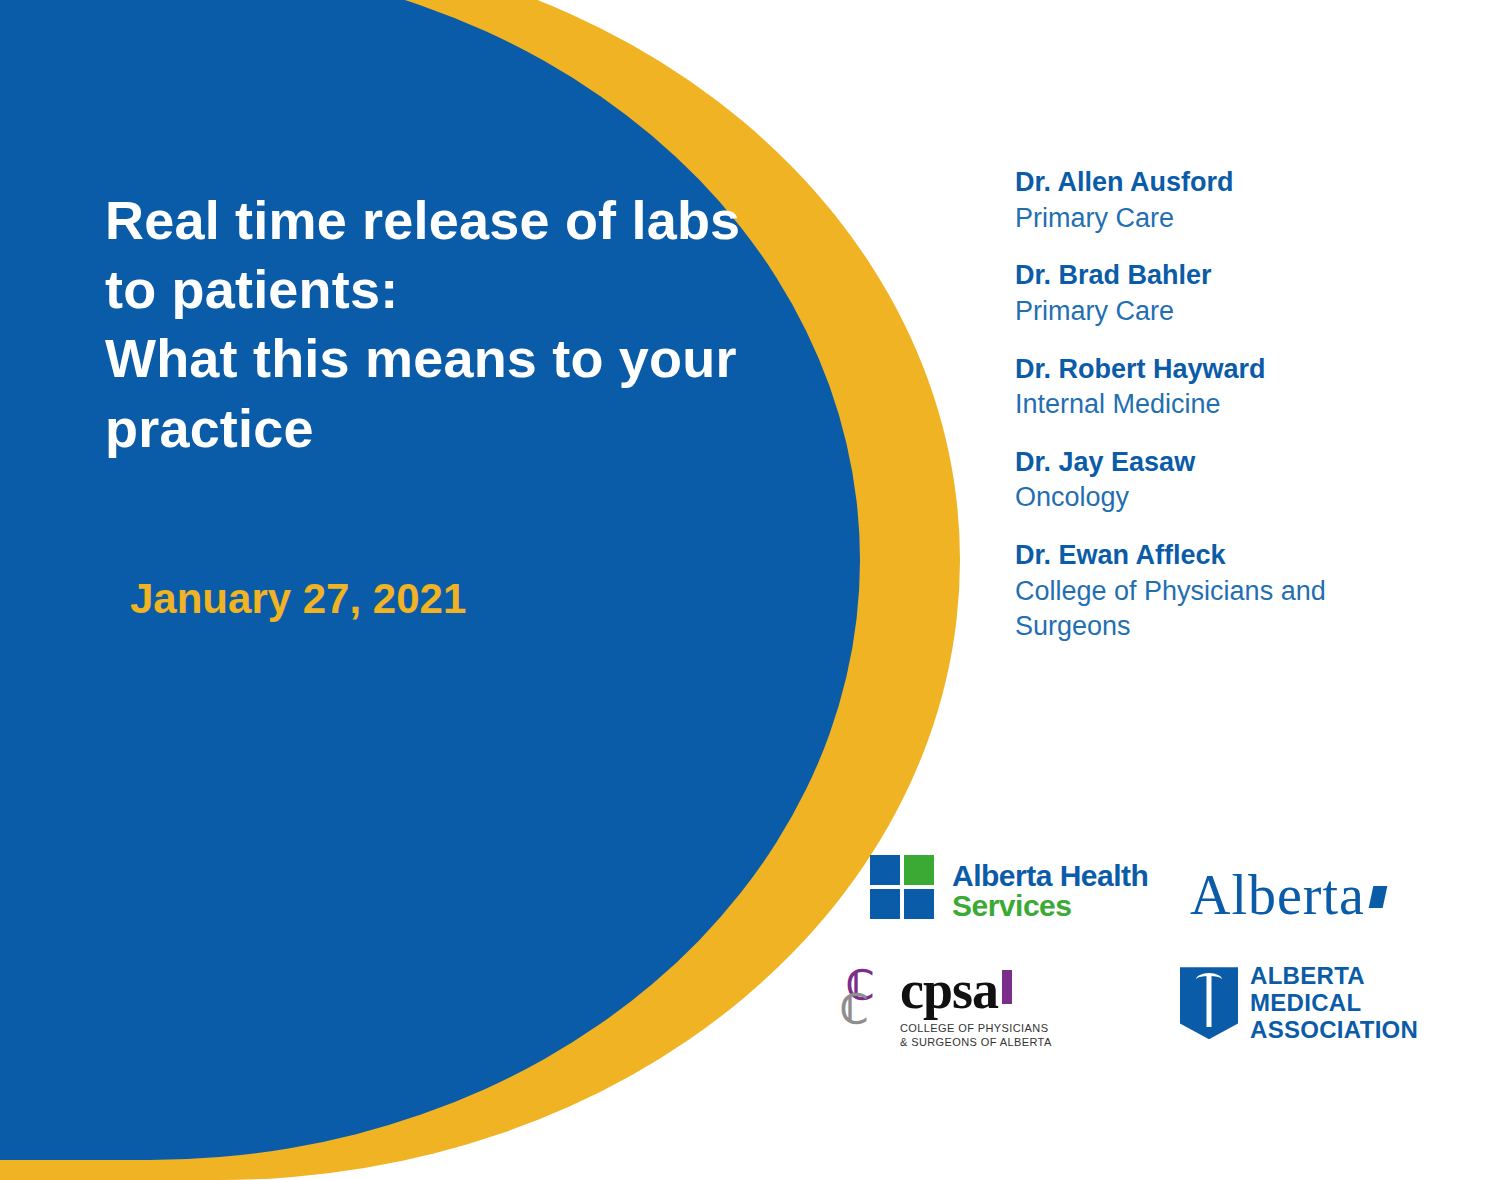Real time release of labs to patients:
What this means to your practice
January 27, 2021
Dr. Allen Ausford
Primary Care
Dr. Brad Bahler
Primary Care
Dr. Robert Hayward
Internal Medicine
Dr. Jay Easaw
Oncology
Dr. Ewan Affleck
College of Physicians and Surgeons
Alberta Health
Services
Alberta
ℂ ℂ
cpsa
COLLEGE OF PHYSICIANS
& SURGEONS OF ALBERTA
ALBERTA
MEDICAL
ASSOCIATION